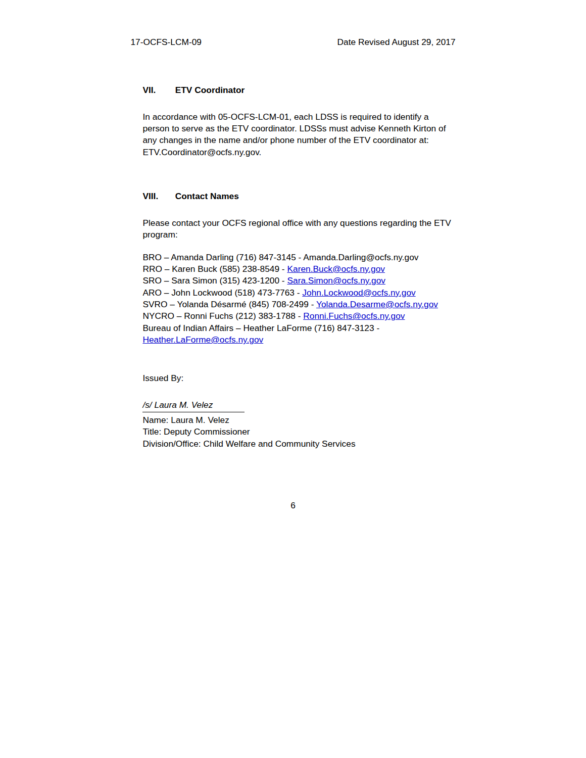17-OCFS-LCM-09
Date Revised August 29, 2017
VII. ETV Coordinator
In accordance with 05-OCFS-LCM-01, each LDSS is required to identify a person to serve as the ETV coordinator. LDSSs must advise Kenneth Kirton of any changes in the name and/or phone number of the ETV coordinator at: ETV.Coordinator@ocfs.ny.gov.
VIII. Contact Names
Please contact your OCFS regional office with any questions regarding the ETV program:
BRO – Amanda Darling (716) 847-3145 - Amanda.Darling@ocfs.ny.gov
RRO – Karen Buck (585) 238-8549 - Karen.Buck@ocfs.ny.gov
SRO – Sara Simon (315) 423-1200 - Sara.Simon@ocfs.ny.gov
ARO – John Lockwood (518) 473-7763 - John.Lockwood@ocfs.ny.gov
SVRO – Yolanda Désarmé (845) 708-2499 - Yolanda.Desarme@ocfs.ny.gov
NYCRO – Ronni Fuchs (212) 383-1788 - Ronni.Fuchs@ocfs.ny.gov
Bureau of Indian Affairs – Heather LaForme (716) 847-3123 - Heather.LaForme@ocfs.ny.gov
Issued By:
/s/ Laura M. Velez
Name: Laura M. Velez
Title: Deputy Commissioner
Division/Office: Child Welfare and Community Services
6